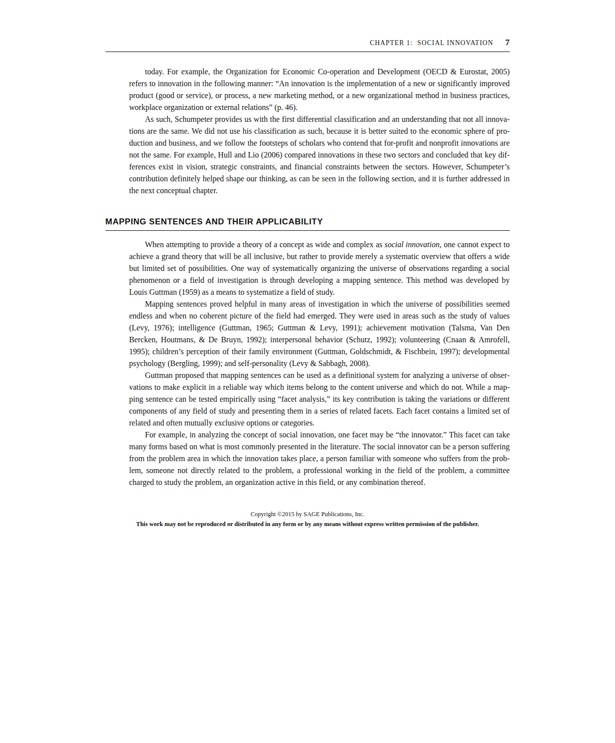Chapter 1: Social Innovation 7
today. For example, the Organization for Economic Co-operation and Development (OECD & Eurostat, 2005) refers to innovation in the following manner: “An innovation is the implementation of a new or significantly improved product (good or service), or process, a new marketing method, or a new organizational method in business practices, workplace organization or external relations” (p. 46).
As such, Schumpeter provides us with the first differential classification and an understanding that not all innovations are the same. We did not use his classification as such, because it is better suited to the economic sphere of production and business, and we follow the footsteps of scholars who contend that for-profit and nonprofit innovations are not the same. For example, Hull and Lio (2006) compared innovations in these two sectors and concluded that key differences exist in vision, strategic constraints, and financial constraints between the sectors. However, Schumpeter’s contribution definitely helped shape our thinking, as can be seen in the following section, and it is further addressed in the next conceptual chapter.
Mapping Sentences and Their Applicability
When attempting to provide a theory of a concept as wide and complex as social innovation, one cannot expect to achieve a grand theory that will be all inclusive, but rather to provide merely a systematic overview that offers a wide but limited set of possibilities. One way of systematically organizing the universe of observations regarding a social phenomenon or a field of investigation is through developing a mapping sentence. This method was developed by Louis Guttman (1959) as a means to systematize a field of study.
Mapping sentences proved helpful in many areas of investigation in which the universe of possibilities seemed endless and when no coherent picture of the field had emerged. They were used in areas such as the study of values (Levy, 1976); intelligence (Guttman, 1965; Guttman & Levy, 1991); achievement motivation (Talsma, Van Den Bercken, Houtmans, & De Bruyn, 1992); interpersonal behavior (Schutz, 1992); volunteering (Cnaan & Amrofell, 1995); children’s perception of their family environment (Guttman, Goldschmidt, & Fischbein, 1997); developmental psychology (Bergling, 1999); and self-personality (Levy & Sabbagh, 2008).
Guttman proposed that mapping sentences can be used as a definitional system for analyzing a universe of observations to make explicit in a reliable way which items belong to the content universe and which do not. While a mapping sentence can be tested empirically using “facet analysis,” its key contribution is taking the variations or different components of any field of study and presenting them in a series of related facets. Each facet contains a limited set of related and often mutually exclusive options or categories.
For example, in analyzing the concept of social innovation, one facet may be “the innovator.” This facet can take many forms based on what is most commonly presented in the literature. The social innovator can be a person suffering from the problem area in which the innovation takes place, a person familiar with someone who suffers from the problem, someone not directly related to the problem, a professional working in the field of the problem, a committee charged to study the problem, an organization active in this field, or any combination thereof.
Copyright ©2015 by SAGE Publications, Inc.
This work may not be reproduced or distributed in any form or by any means without express written permission of the publisher.